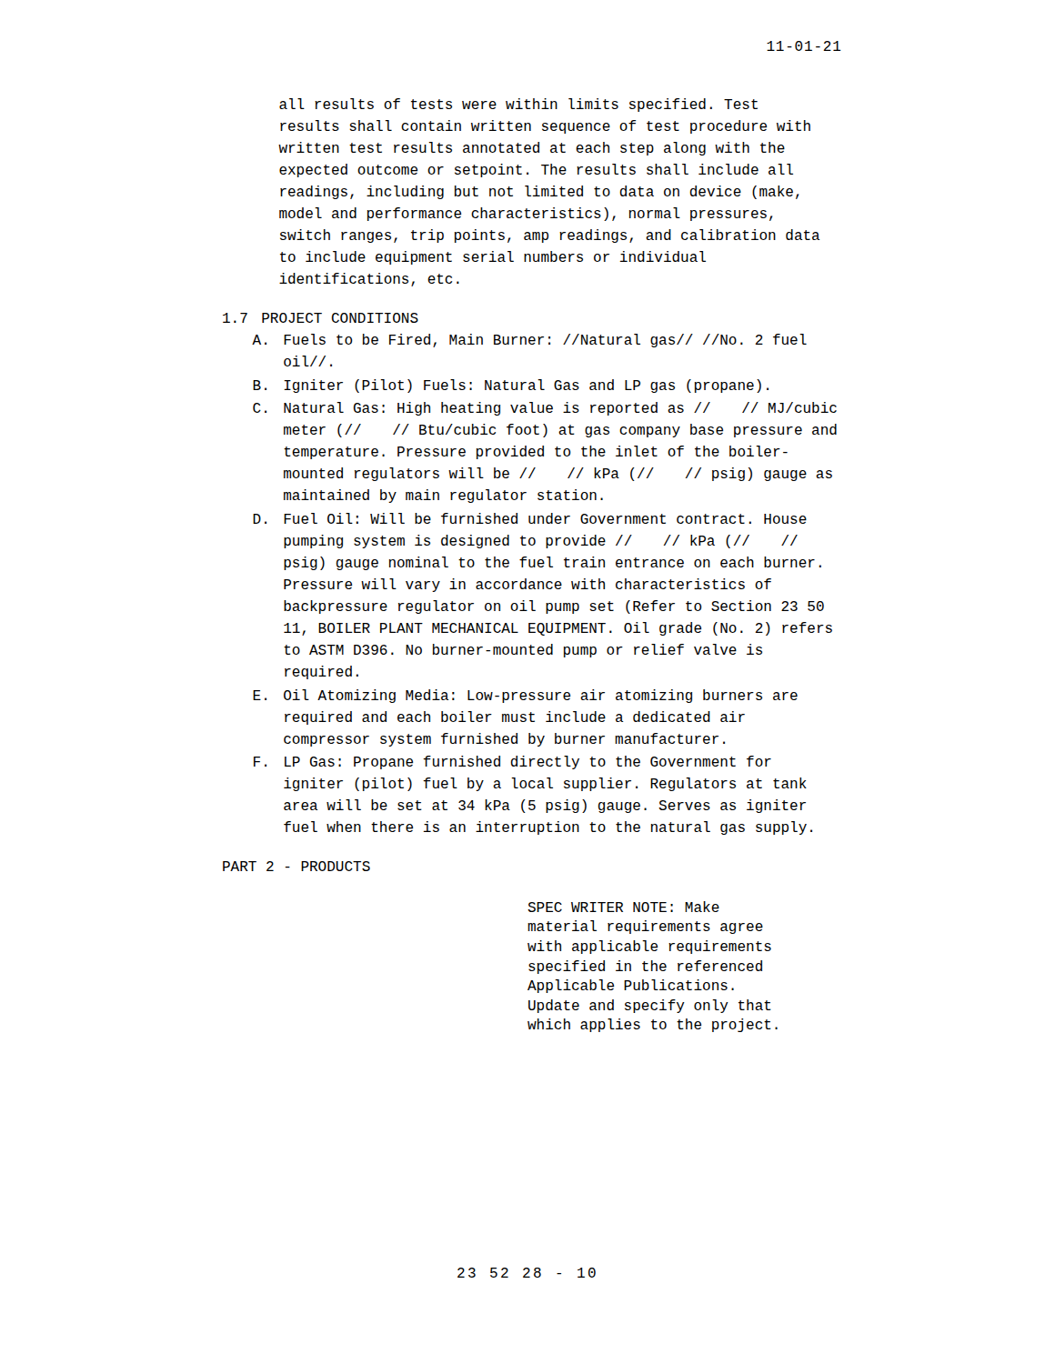11-01-21
all results of tests were within limits specified. Test results shall contain written sequence of test procedure with written test results annotated at each step along with the expected outcome or setpoint. The results shall include all readings, including but not limited to data on device (make, model and performance characteristics), normal pressures, switch ranges, trip points, amp readings, and calibration data to include equipment serial numbers or individual identifications, etc.
1.7 PROJECT CONDITIONS
A. Fuels to be Fired, Main Burner: //Natural gas// //No. 2 fuel oil//.
B. Igniter (Pilot) Fuels: Natural Gas and LP gas (propane).
C. Natural Gas: High heating value is reported as // // MJ/cubic meter (// // Btu/cubic foot) at gas company base pressure and temperature. Pressure provided to the inlet of the boiler-mounted regulators will be // // kPa (// // psig) gauge as maintained by main regulator station.
D. Fuel Oil: Will be furnished under Government contract. House pumping system is designed to provide // // kPa (// // psig) gauge nominal to the fuel train entrance on each burner. Pressure will vary in accordance with characteristics of backpressure regulator on oil pump set (Refer to Section 23 50 11, BOILER PLANT MECHANICAL EQUIPMENT. Oil grade (No. 2) refers to ASTM D396. No burner-mounted pump or relief valve is required.
E. Oil Atomizing Media: Low-pressure air atomizing burners are required and each boiler must include a dedicated air compressor system furnished by burner manufacturer.
F. LP Gas: Propane furnished directly to the Government for igniter (pilot) fuel by a local supplier. Regulators at tank area will be set at 34 kPa (5 psig) gauge. Serves as igniter fuel when there is an interruption to the natural gas supply.
PART 2 - PRODUCTS
SPEC WRITER NOTE: Make material requirements agree with applicable requirements specified in the referenced Applicable Publications. Update and specify only that which applies to the project.
23 52 28 - 10